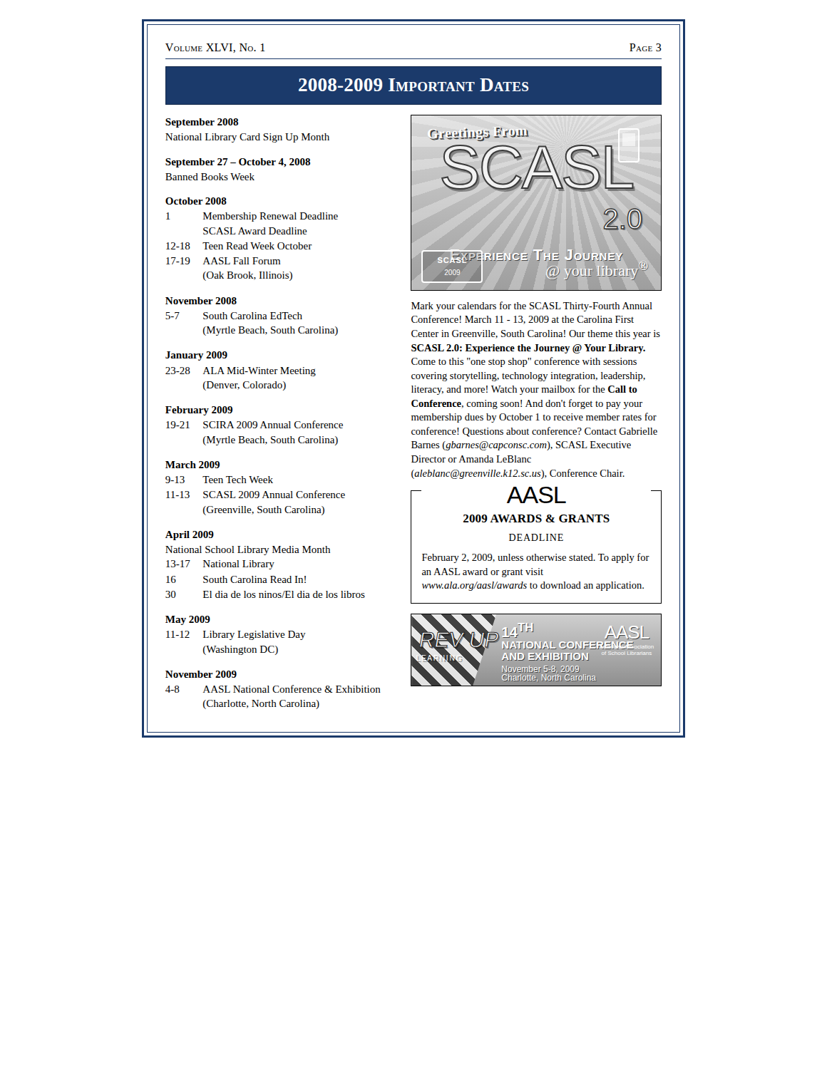Volume XLVI, No. 1
Page 3
2008-2009 Important Dates
September 2008
National Library Card Sign Up Month
September 27 – October 4, 2008
Banned Books Week
October 2008
| 1 | Membership Renewal Deadline SCASL Award Deadline |
| 12-18 | Teen Read Week October |
| 17-19 | AASL Fall Forum (Oak Brook, Illinois) |
November 2008
| 5-7 | South Carolina EdTech (Myrtle Beach, South Carolina) |
January 2009
| 23-28 | ALA Mid-Winter Meeting (Denver, Colorado) |
February 2009
| 19-21 | SCIRA 2009 Annual Conference (Myrtle Beach, South Carolina) |
March 2009
| 9-13 | Teen Tech Week |
| 11-13 | SCASL 2009 Annual Conference (Greenville, South Carolina) |
April 2009
National School Library Media Month
| 13-17 | National Library |
| 16 | South Carolina Read In! |
| 30 | El dia de los ninos/El dia de los libros |
May 2009
| 11-12 | Library Legislative Day (Washington DC) |
November 2009
| 4-8 | AASL National Conference & Exhibition (Charlotte, North Carolina) |
Greetings From
SCASL
2.0
Experience The Journey
@ your library®
SCASL
2009
Mark your calendars for the SCASL Thirty-Fourth Annual Conference! March 11 - 13, 2009 at the Carolina First Center in Greenville, South Carolina! Our theme this year is SCASL 2.0: Experience the Journey @ Your Library. Come to this "one stop shop" conference with sessions covering storytelling, technology integration, leadership, literacy, and more! Watch your mailbox for the Call to Conference, coming soon! And don't forget to pay your membership dues by October 1 to receive member rates for conference! Questions about conference? Contact Gabrielle Barnes (gbarnes@capconsc.com), SCASL Executive Director or Amanda LeBlanc (aleblanc@greenville.k12.sc.us), Conference Chair.
AASL
2009 AWARDS & GRANTS
DEADLINE
February 2, 2009, unless otherwise stated. To apply for an AASL award or grant visit www.ala.org/aasl/awards to download an application.
REV UPLEARNING
14TH
NATIONAL CONFERENCE
AND EXHIBITION
November 5-8, 2009
Charlotte, North Carolina
AASL
American Association
of School Librarians